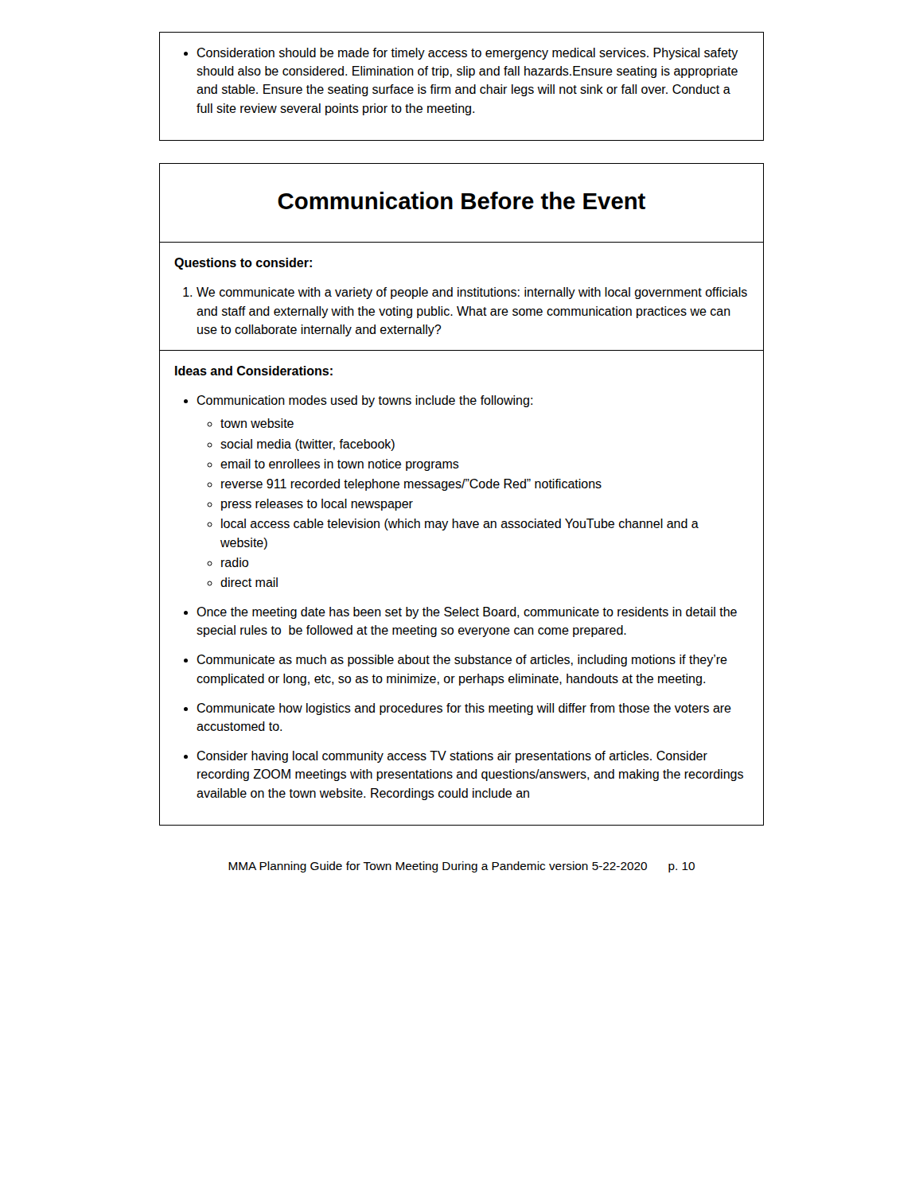Consideration should be made for timely access to emergency medical services. Physical safety should also be considered. Elimination of trip, slip and fall hazards.Ensure seating is appropriate and stable. Ensure the seating surface is firm and chair legs will not sink or fall over. Conduct a full site review several points prior to the meeting.
Communication Before the Event
Questions to consider:
We communicate with a variety of people and institutions: internally with local government officials and staff and externally with the voting public. What are some communication practices we can use to collaborate internally and externally?
Ideas and Considerations:
Communication modes used by towns include the following:
town website
social media (twitter, facebook)
email to enrollees in town notice programs
reverse 911 recorded telephone messages/”Code Red” notifications
press releases to local newspaper
local access cable television (which may have an associated YouTube channel and a website)
radio
direct mail
Once the meeting date has been set by the Select Board, communicate to residents in detail the special rules to be followed at the meeting so everyone can come prepared.
Communicate as much as possible about the substance of articles, including motions if they’re complicated or long, etc, so as to minimize, or perhaps eliminate, handouts at the meeting.
Communicate how logistics and procedures for this meeting will differ from those the voters are accustomed to.
Consider having local community access TV stations air presentations of articles. Consider recording ZOOM meetings with presentations and questions/answers, and making the recordings available on the town website. Recordings could include an
MMA Planning Guide for Town Meeting During a Pandemic version 5-22-2020p. 10